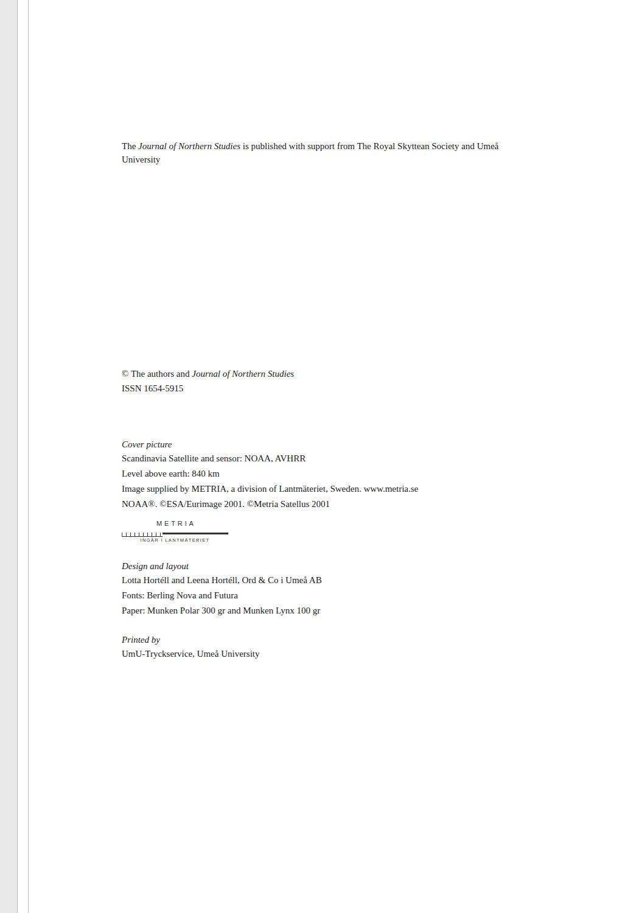The Journal of Northern Studies is published with support from The Royal Skyttean Society and Umeå University
© The authors and Journal of Northern Studies
ISSN 1654-5915
Cover picture
Scandinavia Satellite and sensor: NOAA, AVHRR
Level above earth: 840 km
Image supplied by METRIA, a division of Lantmäteriet, Sweden. www.metria.se
NOAA®. ©ESA/Eurimage 2001. ©Metria Satellus 2001
METRIA
INGÅR I LANTMÄTERIET
Design and layout
Lotta Hortéll and Leena Hortéll, Ord & Co i Umeå AB
Fonts: Berling Nova and Futura
Paper: Munken Polar 300 gr and Munken Lynx 100 gr
Printed by
UmU-Tryckservice, Umeå University